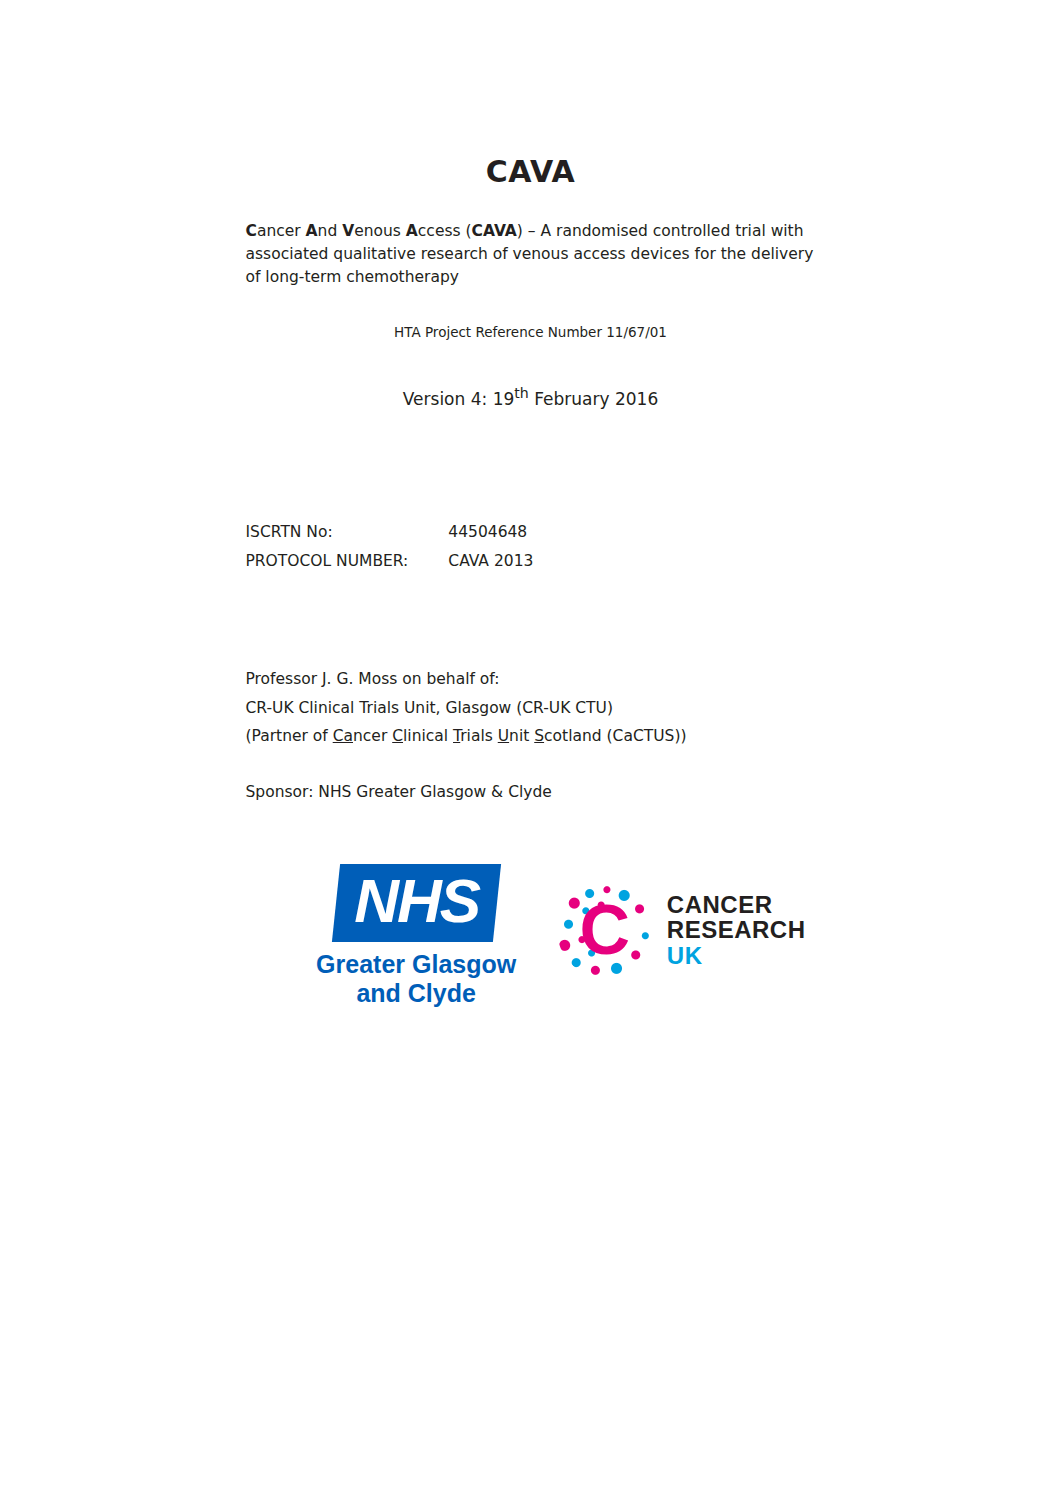CAVA
Cancer And Venous Access (CAVA) – A randomised controlled trial with associated qualitative research of venous access devices for the delivery of long-term chemotherapy
HTA Project Reference Number 11/67/01
Version 4: 19th February 2016
| ISCRTN No: | 44504648 |
| PROTOCOL NUMBER: | CAVA 2013 |
Professor J. G. Moss on behalf of:
CR-UK Clinical Trials Unit, Glasgow (CR-UK CTU)
(Partner of Cancer Clinical Trials Unit Scotland (CaCTUS))
Sponsor: NHS Greater Glasgow & Clyde
NHS
Greater Glasgow
and Clyde
C
CANCER
RESEARCH
UK